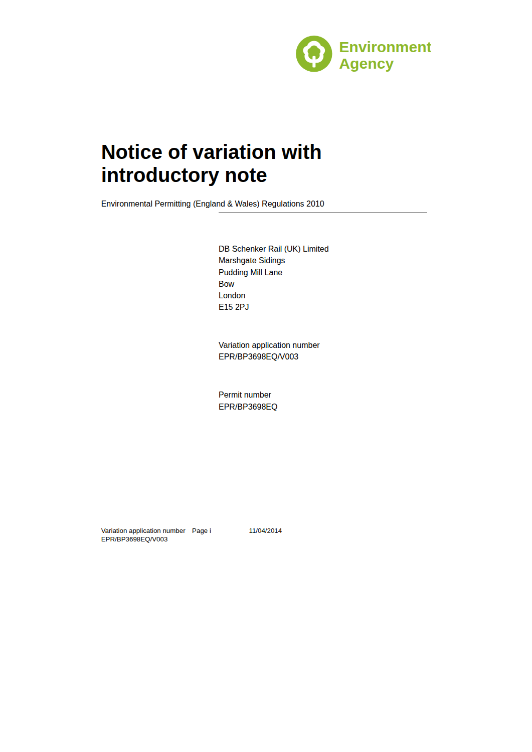Notice of variation with introductory note
Environmental Permitting (England & Wales) Regulations 2010
DB Schenker Rail (UK) Limited
Marshgate Sidings
Pudding Mill Lane
Bow
London
E15 2PJ
Variation application number
EPR/BP3698EQ/V003
Permit number
EPR/BP3698EQ
| Variation application number EPR/BP3698EQ/V003 | Page i | 11/04/2014 |